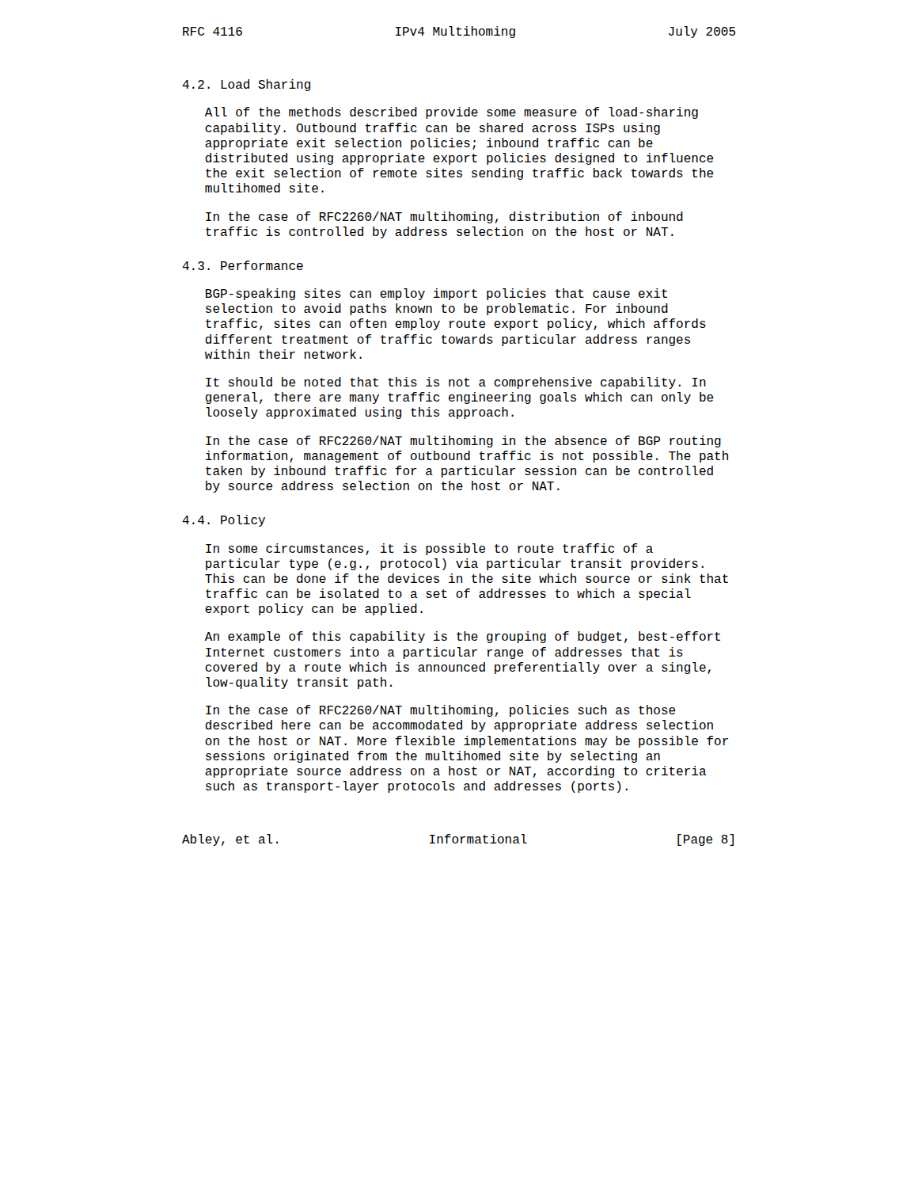RFC 4116 IPv4 Multihoming July 2005
4.2. Load Sharing
All of the methods described provide some measure of load-sharing capability. Outbound traffic can be shared across ISPs using appropriate exit selection policies; inbound traffic can be distributed using appropriate export policies designed to influence the exit selection of remote sites sending traffic back towards the multihomed site.
In the case of RFC2260/NAT multihoming, distribution of inbound traffic is controlled by address selection on the host or NAT.
4.3. Performance
BGP-speaking sites can employ import policies that cause exit selection to avoid paths known to be problematic. For inbound traffic, sites can often employ route export policy, which affords different treatment of traffic towards particular address ranges within their network.
It should be noted that this is not a comprehensive capability. In general, there are many traffic engineering goals which can only be loosely approximated using this approach.
In the case of RFC2260/NAT multihoming in the absence of BGP routing information, management of outbound traffic is not possible. The path taken by inbound traffic for a particular session can be controlled by source address selection on the host or NAT.
4.4. Policy
In some circumstances, it is possible to route traffic of a particular type (e.g., protocol) via particular transit providers. This can be done if the devices in the site which source or sink that traffic can be isolated to a set of addresses to which a special export policy can be applied.
An example of this capability is the grouping of budget, best-effort Internet customers into a particular range of addresses that is covered by a route which is announced preferentially over a single, low-quality transit path.
In the case of RFC2260/NAT multihoming, policies such as those described here can be accommodated by appropriate address selection on the host or NAT. More flexible implementations may be possible for sessions originated from the multihomed site by selecting an appropriate source address on a host or NAT, according to criteria such as transport-layer protocols and addresses (ports).
Abley, et al. Informational [Page 8]